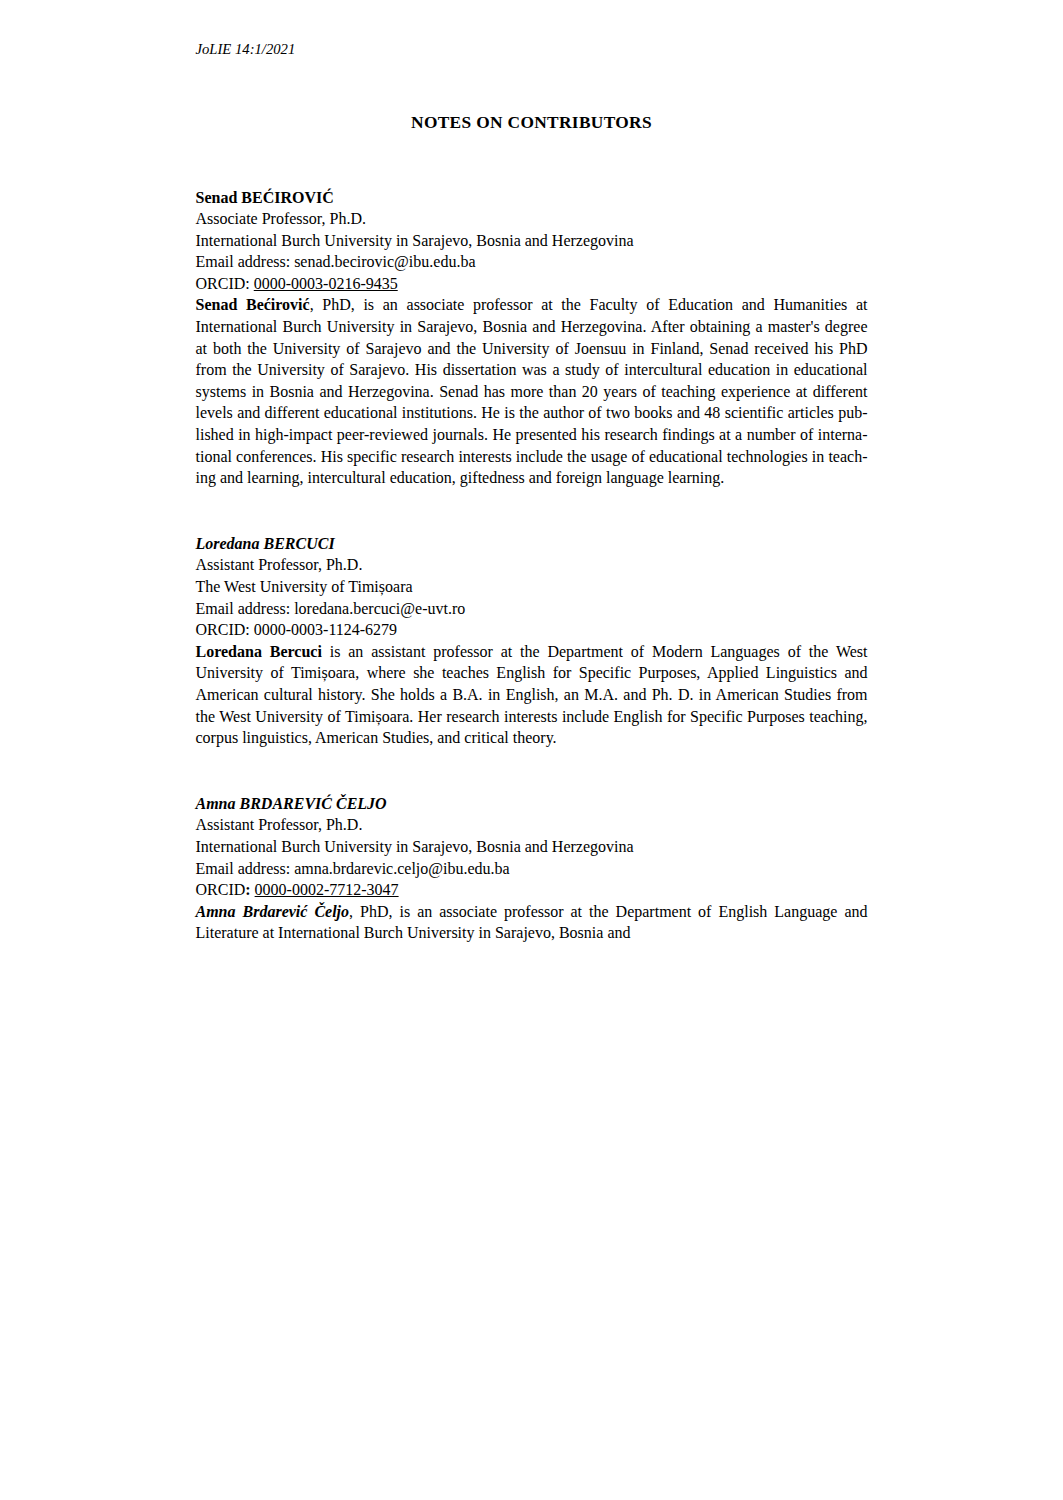JoLIE 14:1/2021
Notes on Contributors
Senad BEĆIROVIĆ
Associate Professor, Ph.D. International Burch University in Sarajevo, Bosnia and Herzegovina Email address: senad.becirovic@ibu.edu.ba ORCID: 0000-0003-0216-9435
Senad Bećirović, PhD, is an associate professor at the Faculty of Education and Humanities at International Burch University in Sarajevo, Bosnia and Herzegovina. After obtaining a master's degree at both the University of Sarajevo and the University of Joensuu in Finland, Senad received his PhD from the University of Sarajevo. His dissertation was a study of intercultural education in educational systems in Bosnia and Herzegovina. Senad has more than 20 years of teaching experience at different levels and different educational institutions. He is the author of two books and 48 scientific articles published in high-impact peer-reviewed journals. He presented his research findings at a number of international conferences. His specific research interests include the usage of educational technologies in teaching and learning, intercultural education, giftedness and foreign language learning.
Loredana BERCUCI
Assistant Professor, Ph.D. The West University of Timișoara Email address: loredana.bercuci@e-uvt.ro ORCID: 0000-0003-1124-6279
Loredana Bercuci is an assistant professor at the Department of Modern Languages of the West University of Timișoara, where she teaches English for Specific Purposes, Applied Linguistics and American cultural history. She holds a B.A. in English, an M.A. and Ph. D. in American Studies from the West University of Timișoara. Her research interests include English for Specific Purposes teaching, corpus linguistics, American Studies, and critical theory.
Amna BRDAREVIĆ ČELJO
Assistant Professor, Ph.D. International Burch University in Sarajevo, Bosnia and Herzegovina Email address: amna.brdarevic.celjo@ibu.edu.ba ORCID: 0000-0002-7712-3047
Amna Brdarević Čeljo, PhD, is an associate professor at the Department of English Language and Literature at International Burch University in Sarajevo, Bosnia and